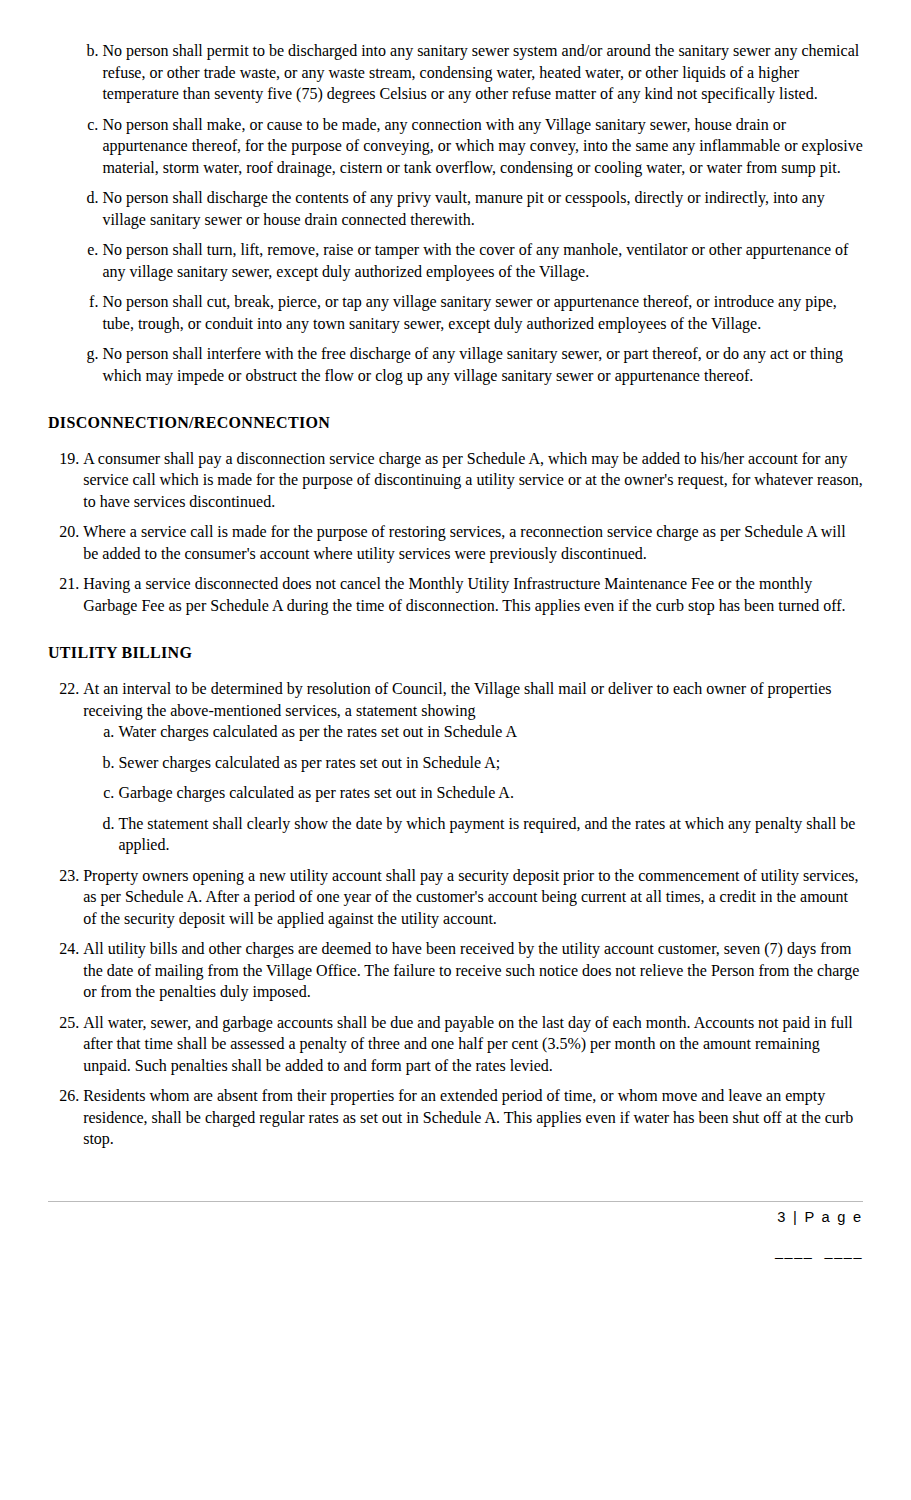No person shall permit to be discharged into any sanitary sewer system and/or around the sanitary sewer any chemical refuse, or other trade waste, or any waste stream, condensing water, heated water, or other liquids of a higher temperature than seventy five (75) degrees Celsius or any other refuse matter of any kind not specifically listed.
No person shall make, or cause to be made, any connection with any Village sanitary sewer, house drain or appurtenance thereof, for the purpose of conveying, or which may convey, into the same any inflammable or explosive material, storm water, roof drainage, cistern or tank overflow, condensing or cooling water, or water from sump pit.
No person shall discharge the contents of any privy vault, manure pit or cesspools, directly or indirectly, into any village sanitary sewer or house drain connected therewith.
No person shall turn, lift, remove, raise or tamper with the cover of any manhole, ventilator or other appurtenance of any village sanitary sewer, except duly authorized employees of the Village.
No person shall cut, break, pierce, or tap any village sanitary sewer or appurtenance thereof, or introduce any pipe, tube, trough, or conduit into any town sanitary sewer, except duly authorized employees of the Village.
No person shall interfere with the free discharge of any village sanitary sewer, or part thereof, or do any act or thing which may impede or obstruct the flow or clog up any village sanitary sewer or appurtenance thereof.
DISCONNECTION/RECONNECTION
A consumer shall pay a disconnection service charge as per Schedule A, which may be added to his/her account for any service call which is made for the purpose of discontinuing a utility service or at the owner's request, for whatever reason, to have services discontinued.
Where a service call is made for the purpose of restoring services, a reconnection service charge as per Schedule A will be added to the consumer's account where utility services were previously discontinued.
Having a service disconnected does not cancel the Monthly Utility Infrastructure Maintenance Fee or the monthly Garbage Fee as per Schedule A during the time of disconnection. This applies even if the curb stop has been turned off.
UTILITY BILLING
At an interval to be determined by resolution of Council, the Village shall mail or deliver to each owner of properties receiving the above-mentioned services, a statement showing
Water charges calculated as per the rates set out in Schedule A
Sewer charges calculated as per rates set out in Schedule A;
Garbage charges calculated as per rates set out in Schedule A.
The statement shall clearly show the date by which payment is required, and the rates at which any penalty shall be applied.
Property owners opening a new utility account shall pay a security deposit prior to the commencement of utility services, as per Schedule A. After a period of one year of the customer's account being current at all times, a credit in the amount of the security deposit will be applied against the utility account.
All utility bills and other charges are deemed to have been received by the utility account customer, seven (7) days from the date of mailing from the Village Office. The failure to receive such notice does not relieve the Person from the charge or from the penalties duly imposed.
All water, sewer, and garbage accounts shall be due and payable on the last day of each month. Accounts not paid in full after that time shall be assessed a penalty of three and one half per cent (3.5%) per month on the amount remaining unpaid. Such penalties shall be added to and form part of the rates levied.
Residents whom are absent from their properties for an extended period of time, or whom move and leave an empty residence, shall be charged regular rates as set out in Schedule A. This applies even if water has been shut off at the curb stop.
3 | P a g e
____ ____